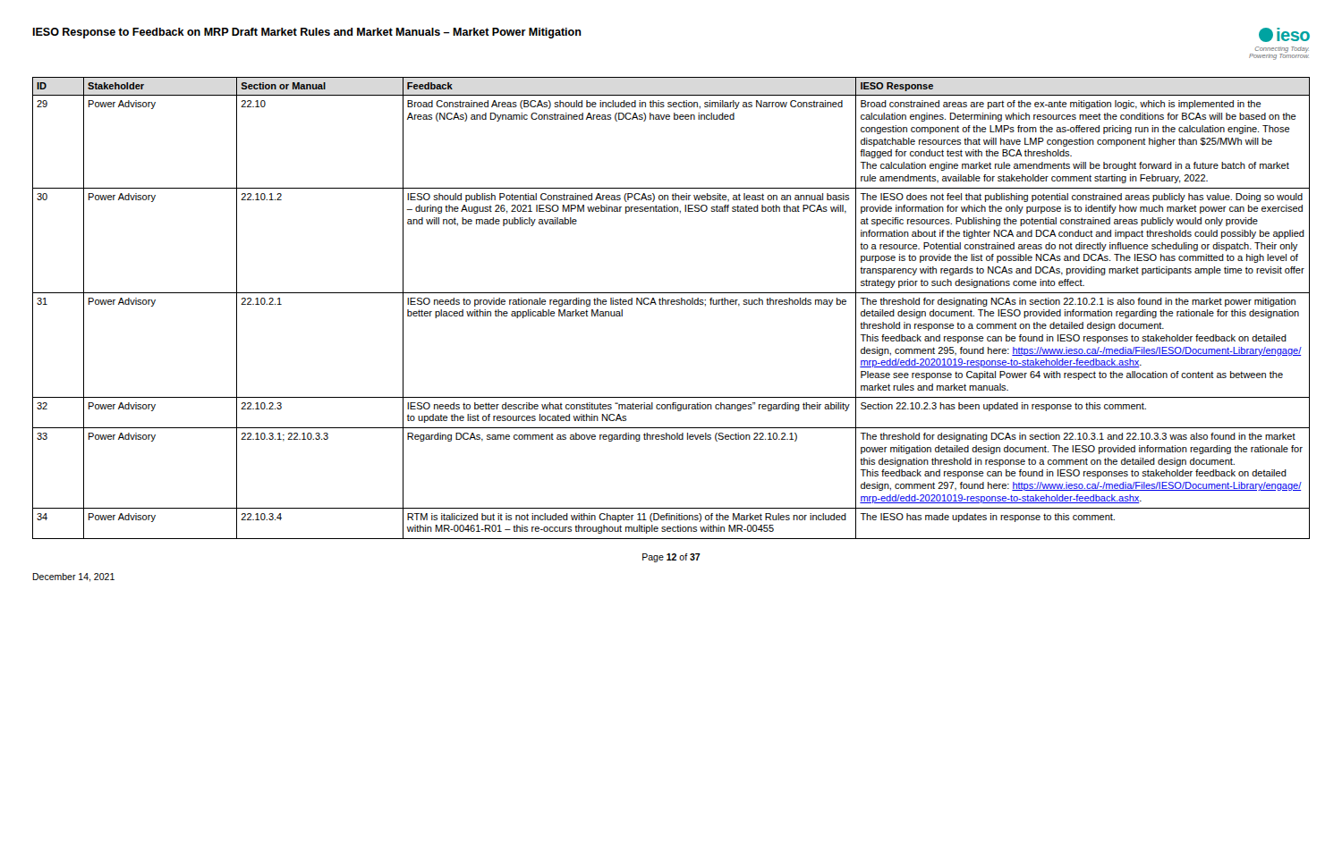IESO Response to Feedback on MRP Draft Market Rules and Market Manuals – Market Power Mitigation
ieso
Connecting Today.
Powering Tomorrow.
| ID | Stakeholder | Section or Manual | Feedback | IESO Response |
| --- | --- | --- | --- | --- |
| 29 | Power Advisory | 22.10 | Broad Constrained Areas (BCAs) should be included in this section, similarly as Narrow Constrained Areas (NCAs) and Dynamic Constrained Areas (DCAs) have been included | Broad constrained areas are part of the ex-ante mitigation logic, which is implemented in the calculation engines. Determining which resources meet the conditions for BCAs will be based on the congestion component of the LMPs from the as-offered pricing run in the calculation engine. Those dispatchable resources that will have LMP congestion component higher than $25/MWh will be flagged for conduct test with the BCA thresholds. The calculation engine market rule amendments will be brought forward in a future batch of market rule amendments, available for stakeholder comment starting in February, 2022. |
| 30 | Power Advisory | 22.10.1.2 | IESO should publish Potential Constrained Areas (PCAs) on their website, at least on an annual basis – during the August 26, 2021 IESO MPM webinar presentation, IESO staff stated both that PCAs will, and will not, be made publicly available | The IESO does not feel that publishing potential constrained areas publicly has value. Doing so would provide information for which the only purpose is to identify how much market power can be exercised at specific resources. Publishing the potential constrained areas publicly would only provide information about if the tighter NCA and DCA conduct and impact thresholds could possibly be applied to a resource. Potential constrained areas do not directly influence scheduling or dispatch. Their only purpose is to provide the list of possible NCAs and DCAs. The IESO has committed to a high level of transparency with regards to NCAs and DCAs, providing market participants ample time to revisit offer strategy prior to such designations come into effect. |
| 31 | Power Advisory | 22.10.2.1 | IESO needs to provide rationale regarding the listed NCA thresholds; further, such thresholds may be better placed within the applicable Market Manual | The threshold for designating NCAs in section 22.10.2.1 is also found in the market power mitigation detailed design document. The IESO provided information regarding the rationale for this designation threshold in response to a comment on the detailed design document. This feedback and response can be found in IESO responses to stakeholder feedback on detailed design, comment 295, found here: https://www.ieso.ca/-/media/Files/IESO/Document-Library/engage/mrp-edd/edd-20201019-response-to-stakeholder-feedback.ashx . Please see response to Capital Power 64 with respect to the allocation of content as between the market rules and market manuals. |
| 32 | Power Advisory | 22.10.2.3 | IESO needs to better describe what constitutes “material configuration changes” regarding their ability to update the list of resources located within NCAs | Section 22.10.2.3 has been updated in response to this comment. |
| 33 | Power Advisory | 22.10.3.1; 22.10.3.3 | Regarding DCAs, same comment as above regarding threshold levels (Section 22.10.2.1) | The threshold for designating DCAs in section 22.10.3.1 and 22.10.3.3 was also found in the market power mitigation detailed design document. The IESO provided information regarding the rationale for this designation threshold in response to a comment on the detailed design document. This feedback and response can be found in IESO responses to stakeholder feedback on detailed design, comment 297, found here: https://www.ieso.ca/-/media/Files/IESO/Document-Library/engage/mrp-edd/edd-20201019-response-to-stakeholder-feedback.ashx . |
| 34 | Power Advisory | 22.10.3.4 | RTM is italicized but it is not included within Chapter 11 (Definitions) of the Market Rules nor included within MR-00461-R01 – this re-occurs throughout multiple sections within MR-00455 | The IESO has made updates in response to this comment. |
Page 12 of 37
December 14, 2021